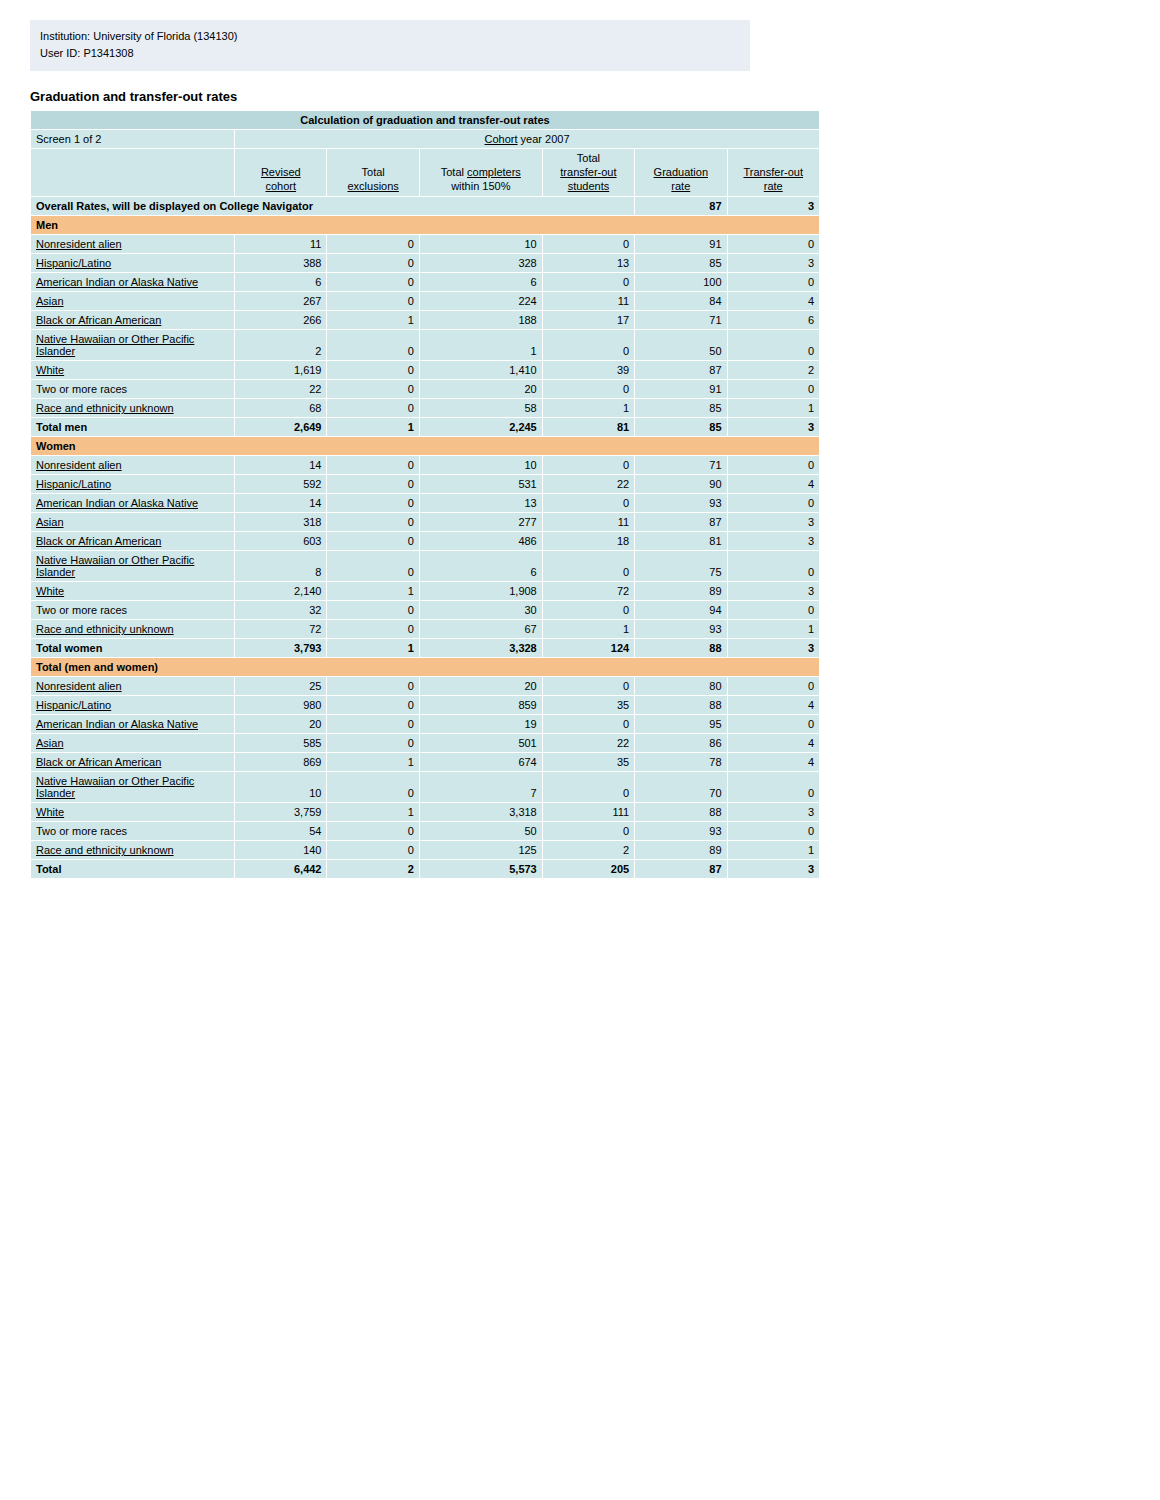Institution: University of Florida (134130)
User ID: P1341308
Graduation and transfer-out rates
| Calculation of graduation and transfer-out rates |
| Screen 1 of 2 | Cohort year 2007 |
| | Revised cohort | Total exclusions | Total completers within 150% | Total transfer-out students | Graduation rate | Transfer-out rate |
| Overall Rates, will be displayed on College Navigator | 87 | 3 |
| Men |
| Nonresident alien | 11 | 0 | 10 | 0 | 91 | 0 |
| Hispanic/Latino | 388 | 0 | 328 | 13 | 85 | 3 |
| American Indian or Alaska Native | 6 | 0 | 6 | 0 | 100 | 0 |
| Asian | 267 | 0 | 224 | 11 | 84 | 4 |
| Black or African American | 266 | 1 | 188 | 17 | 71 | 6 |
| Native Hawaiian or Other Pacific Islander | 2 | 0 | 1 | 0 | 50 | 0 |
| White | 1,619 | 0 | 1,410 | 39 | 87 | 2 |
| Two or more races | 22 | 0 | 20 | 0 | 91 | 0 |
| Race and ethnicity unknown | 68 | 0 | 58 | 1 | 85 | 1 |
| Total men | 2,649 | 1 | 2,245 | 81 | 85 | 3 |
| Women |
| Nonresident alien | 14 | 0 | 10 | 0 | 71 | 0 |
| Hispanic/Latino | 592 | 0 | 531 | 22 | 90 | 4 |
| American Indian or Alaska Native | 14 | 0 | 13 | 0 | 93 | 0 |
| Asian | 318 | 0 | 277 | 11 | 87 | 3 |
| Black or African American | 603 | 0 | 486 | 18 | 81 | 3 |
| Native Hawaiian or Other Pacific Islander | 8 | 0 | 6 | 0 | 75 | 0 |
| White | 2,140 | 1 | 1,908 | 72 | 89 | 3 |
| Two or more races | 32 | 0 | 30 | 0 | 94 | 0 |
| Race and ethnicity unknown | 72 | 0 | 67 | 1 | 93 | 1 |
| Total women | 3,793 | 1 | 3,328 | 124 | 88 | 3 |
| Total (men and women) |
| Nonresident alien | 25 | 0 | 20 | 0 | 80 | 0 |
| Hispanic/Latino | 980 | 0 | 859 | 35 | 88 | 4 |
| American Indian or Alaska Native | 20 | 0 | 19 | 0 | 95 | 0 |
| Asian | 585 | 0 | 501 | 22 | 86 | 4 |
| Black or African American | 869 | 1 | 674 | 35 | 78 | 4 |
| Native Hawaiian or Other Pacific Islander | 10 | 0 | 7 | 0 | 70 | 0 |
| White | 3,759 | 1 | 3,318 | 111 | 88 | 3 |
| Two or more races | 54 | 0 | 50 | 0 | 93 | 0 |
| Race and ethnicity unknown | 140 | 0 | 125 | 2 | 89 | 1 |
| Total | 6,442 | 2 | 5,573 | 205 | 87 | 3 |